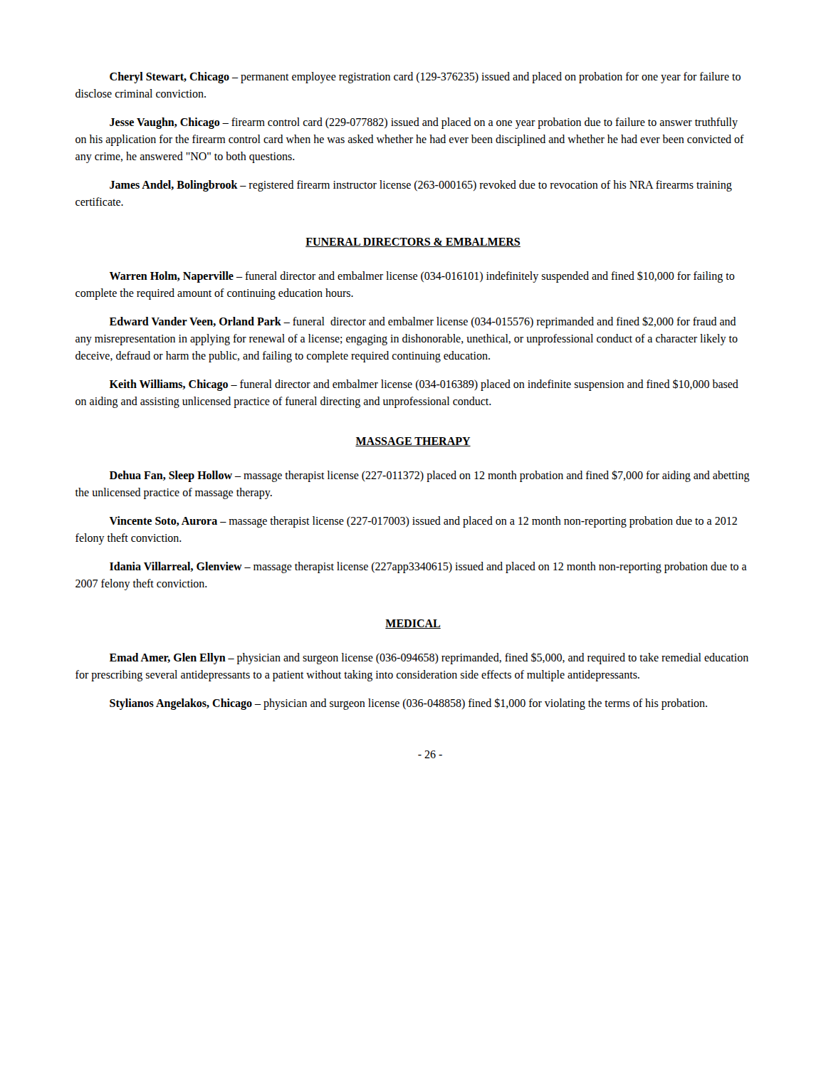Cheryl Stewart, Chicago – permanent employee registration card (129-376235) issued and placed on probation for one year for failure to disclose criminal conviction.
Jesse Vaughn, Chicago – firearm control card (229-077882) issued and placed on a one year probation due to failure to answer truthfully on his application for the firearm control card when he was asked whether he had ever been disciplined and whether he had ever been convicted of any crime, he answered "NO" to both questions.
James Andel, Bolingbrook – registered firearm instructor license (263-000165) revoked due to revocation of his NRA firearms training certificate.
FUNERAL DIRECTORS & EMBALMERS
Warren Holm, Naperville – funeral director and embalmer license (034-016101) indefinitely suspended and fined $10,000 for failing to complete the required amount of continuing education hours.
Edward Vander Veen, Orland Park – funeral director and embalmer license (034-015576) reprimanded and fined $2,000 for fraud and any misrepresentation in applying for renewal of a license; engaging in dishonorable, unethical, or unprofessional conduct of a character likely to deceive, defraud or harm the public, and failing to complete required continuing education.
Keith Williams, Chicago – funeral director and embalmer license (034-016389) placed on indefinite suspension and fined $10,000 based on aiding and assisting unlicensed practice of funeral directing and unprofessional conduct.
MASSAGE THERAPY
Dehua Fan, Sleep Hollow – massage therapist license (227-011372) placed on 12 month probation and fined $7,000 for aiding and abetting the unlicensed practice of massage therapy.
Vincente Soto, Aurora – massage therapist license (227-017003) issued and placed on a 12 month non-reporting probation due to a 2012 felony theft conviction.
Idania Villarreal, Glenview – massage therapist license (227app3340615) issued and placed on 12 month non-reporting probation due to a 2007 felony theft conviction.
MEDICAL
Emad Amer, Glen Ellyn – physician and surgeon license (036-094658) reprimanded, fined $5,000, and required to take remedial education for prescribing several antidepressants to a patient without taking into consideration side effects of multiple antidepressants.
Stylianos Angelakos, Chicago – physician and surgeon license (036-048858) fined $1,000 for violating the terms of his probation.
- 26 -